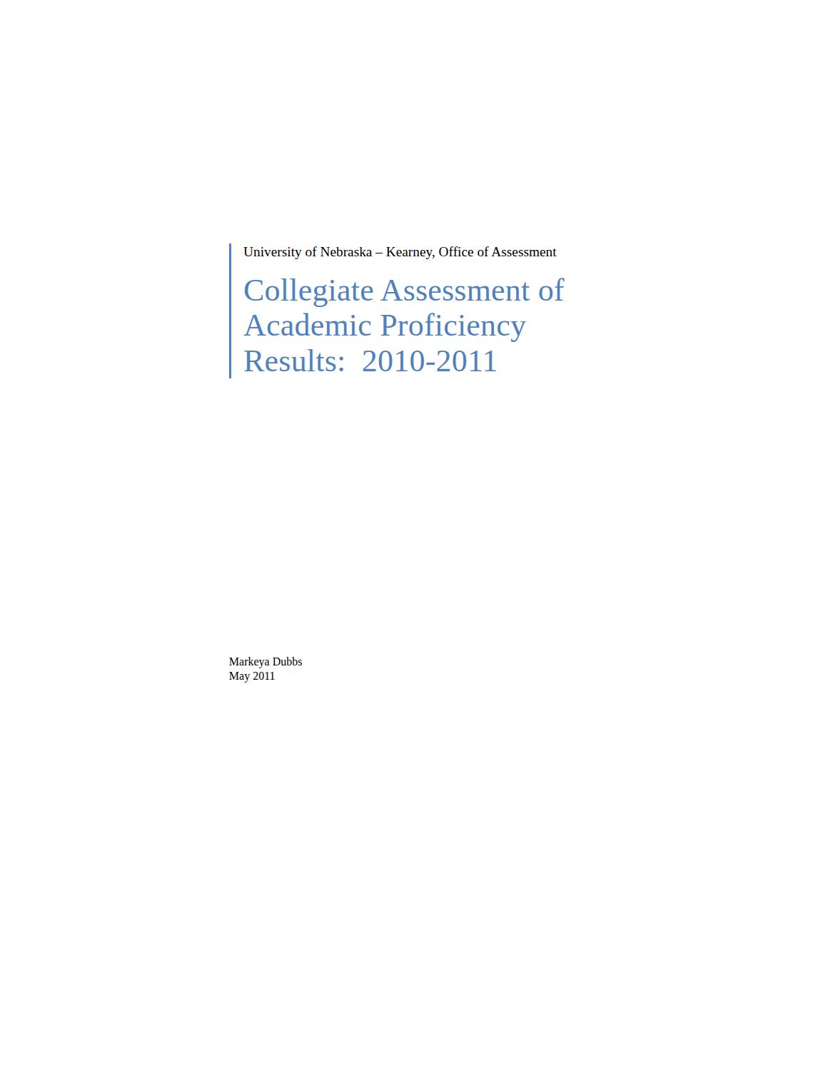University of Nebraska – Kearney, Office of Assessment
Collegiate Assessment of Academic Proficiency Results: 2010-2011
Markeya Dubbs
May 2011